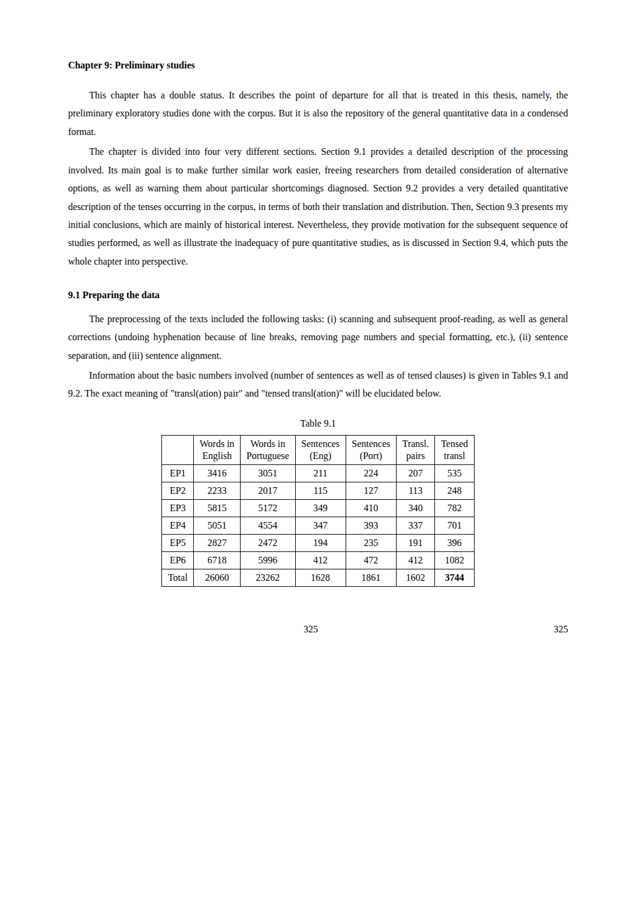Chapter 9: Preliminary studies
This chapter has a double status. It describes the point of departure for all that is treated in this thesis, namely, the preliminary exploratory studies done with the corpus. But it is also the repository of the general quantitative data in a condensed format.
The chapter is divided into four very different sections. Section 9.1 provides a detailed description of the processing involved. Its main goal is to make further similar work easier, freeing researchers from detailed consideration of alternative options, as well as warning them about particular shortcomings diagnosed. Section 9.2 provides a very detailed quantitative description of the tenses occurring in the corpus, in terms of both their translation and distribution. Then, Section 9.3 presents my initial conclusions, which are mainly of historical interest. Nevertheless, they provide motivation for the subsequent sequence of studies performed, as well as illustrate the inadequacy of pure quantitative studies, as is discussed in Section 9.4, which puts the whole chapter into perspective.
9.1 Preparing the data
The preprocessing of the texts included the following tasks: (i) scanning and subsequent proof-reading, as well as general corrections (undoing hyphenation because of line breaks, removing page numbers and special formatting, etc.), (ii) sentence separation, and (iii) sentence alignment.
Information about the basic numbers involved (number of sentences as well as of tensed clauses) is given in Tables 9.1 and 9.2. The exact meaning of "transl(ation) pair" and "tensed transl(ation)" will be elucidated below.
Table 9.1
| | Words in English | Words in Portuguese | Sentences (Eng) | Sentences (Port) | Transl. pairs | Tensed transl |
| --- | --- | --- | --- | --- | --- | --- |
| EP1 | 3416 | 3051 | 211 | 224 | 207 | 535 |
| EP2 | 2233 | 2017 | 115 | 127 | 113 | 248 |
| EP3 | 5815 | 5172 | 349 | 410 | 340 | 782 |
| EP4 | 5051 | 4554 | 347 | 393 | 337 | 701 |
| EP5 | 2827 | 2472 | 194 | 235 | 191 | 396 |
| EP6 | 6718 | 5996 | 412 | 472 | 412 | 1082 |
| Total | 26060 | 23262 | 1628 | 1861 | 1602 | 3744 |
325 325